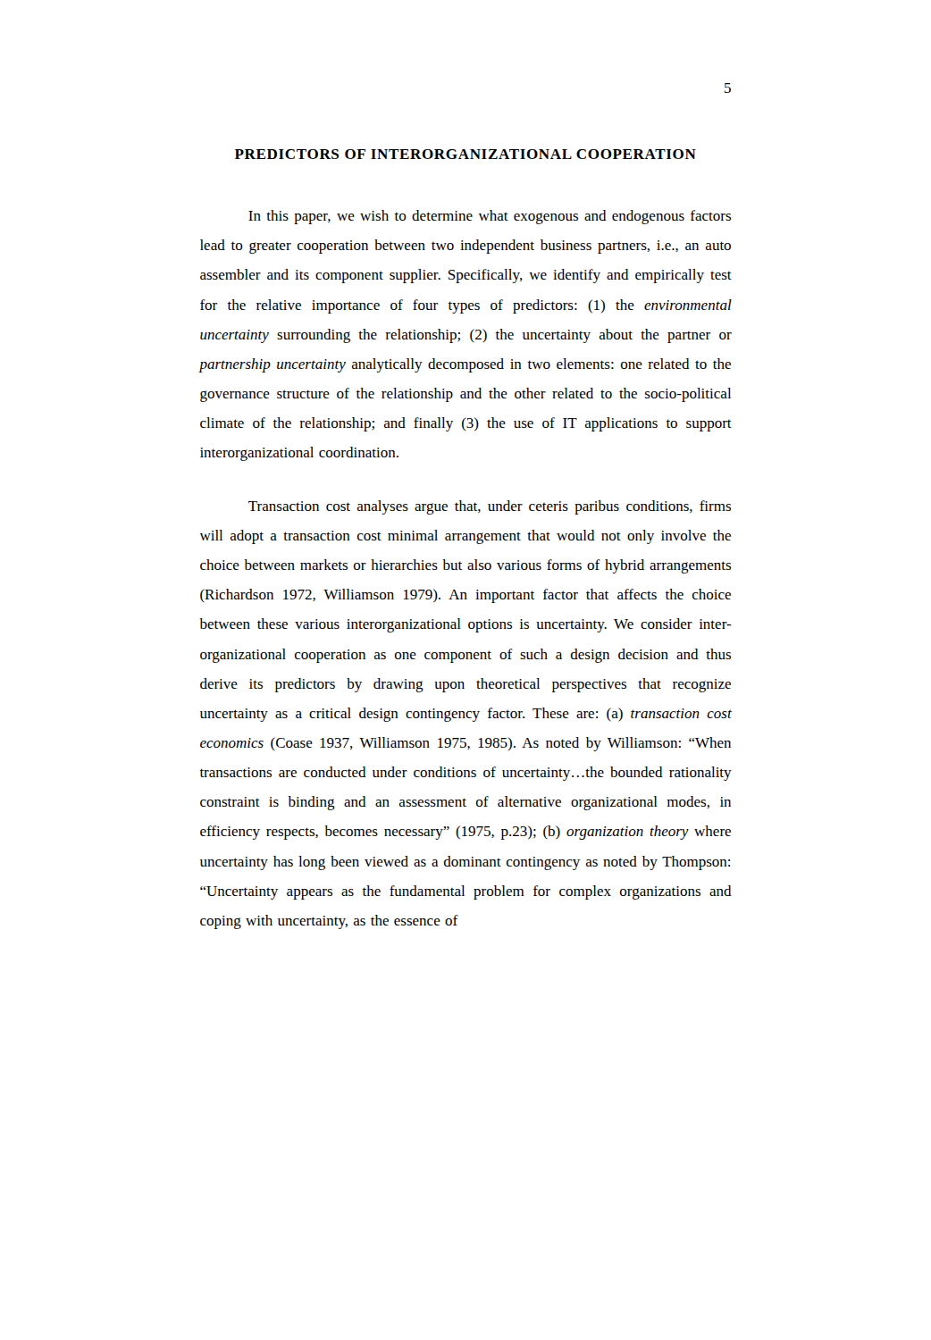5
PREDICTORS OF INTERORGANIZATIONAL COOPERATION
In this paper, we wish to determine what exogenous and endogenous factors lead to greater cooperation between two independent business partners, i.e., an auto assembler and its component supplier. Specifically, we identify and empirically test for the relative importance of four types of predictors: (1) the environmental uncertainty surrounding the relationship; (2) the uncertainty about the partner or partnership uncertainty analytically decomposed in two elements: one related to the governance structure of the relationship and the other related to the socio-political climate of the relationship; and finally (3) the use of IT applications to support interorganizational coordination.
Transaction cost analyses argue that, under ceteris paribus conditions, firms will adopt a transaction cost minimal arrangement that would not only involve the choice between markets or hierarchies but also various forms of hybrid arrangements (Richardson 1972, Williamson 1979). An important factor that affects the choice between these various interorganizational options is uncertainty. We consider inter-organizational cooperation as one component of such a design decision and thus derive its predictors by drawing upon theoretical perspectives that recognize uncertainty as a critical design contingency factor. These are: (a) transaction cost economics (Coase 1937, Williamson 1975, 1985). As noted by Williamson: “When transactions are conducted under conditions of uncertainty…the bounded rationality constraint is binding and an assessment of alternative organizational modes, in efficiency respects, becomes necessary” (1975, p.23); (b) organization theory where uncertainty has long been viewed as a dominant contingency as noted by Thompson: “Uncertainty appears as the fundamental problem for complex organizations and coping with uncertainty, as the essence of